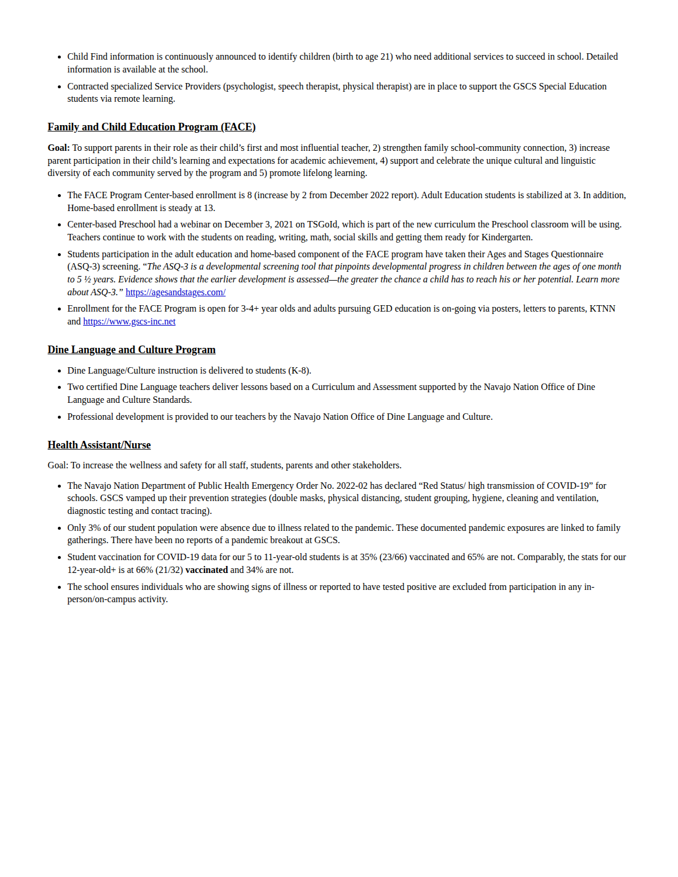Child Find information is continuously announced to identify children (birth to age 21) who need additional services to succeed in school. Detailed information is available at the school.
Contracted specialized Service Providers (psychologist, speech therapist, physical therapist) are in place to support the GSCS Special Education students via remote learning.
Family and Child Education Program (FACE)
Goal: To support parents in their role as their child’s first and most influential teacher, 2) strengthen family school-community connection, 3) increase parent participation in their child’s learning and expectations for academic achievement, 4) support and celebrate the unique cultural and linguistic diversity of each community served by the program and 5) promote lifelong learning.
The FACE Program Center-based enrollment is 8 (increase by 2 from December 2022 report). Adult Education students is stabilized at 3. In addition, Home-based enrollment is steady at 13.
Center-based Preschool had a webinar on December 3, 2021 on TSGoId, which is part of the new curriculum the Preschool classroom will be using. Teachers continue to work with the students on reading, writing, math, social skills and getting them ready for Kindergarten.
Students participation in the adult education and home-based component of the FACE program have taken their Ages and Stages Questionnaire (ASQ-3) screening. “The ASQ-3 is a developmental screening tool that pinpoints developmental progress in children between the ages of one month to 5 ½ years. Evidence shows that the earlier development is assessed—the greater the chance a child has to reach his or her potential. Learn more about ASQ-3.” https://agesandstages.com/
Enrollment for the FACE Program is open for 3-4+ year olds and adults pursuing GED education is on-going via posters, letters to parents, KTNN and https://www.gscs-inc.net
Dine Language and Culture Program
Dine Language/Culture instruction is delivered to students (K-8).
Two certified Dine Language teachers deliver lessons based on a Curriculum and Assessment supported by the Navajo Nation Office of Dine Language and Culture Standards.
Professional development is provided to our teachers by the Navajo Nation Office of Dine Language and Culture.
Health Assistant/Nurse
Goal: To increase the wellness and safety for all staff, students, parents and other stakeholders.
The Navajo Nation Department of Public Health Emergency Order No. 2022-02 has declared “Red Status/ high transmission of COVID-19” for schools. GSCS vamped up their prevention strategies (double masks, physical distancing, student grouping, hygiene, cleaning and ventilation, diagnostic testing and contact tracing).
Only 3% of our student population were absence due to illness related to the pandemic. These documented pandemic exposures are linked to family gatherings. There have been no reports of a pandemic breakout at GSCS.
Student vaccination for COVID-19 data for our 5 to 11-year-old students is at 35% (23/66) vaccinated and 65% are not. Comparably, the stats for our 12-year-old+ is at 66% (21/32) vaccinated and 34% are not.
The school ensures individuals who are showing signs of illness or reported to have tested positive are excluded from participation in any in-person/on-campus activity.